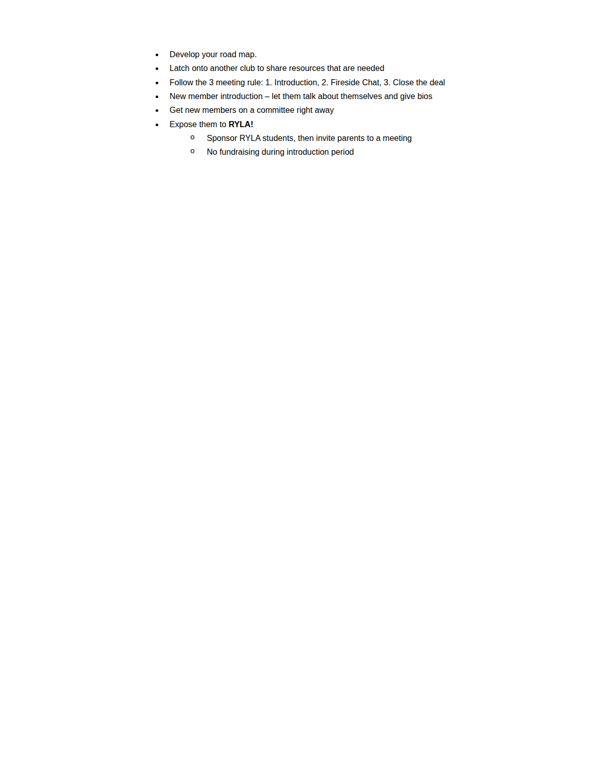Develop your road map.
Latch onto another club to share resources that are needed
Follow the 3 meeting rule: 1. Introduction, 2. Fireside Chat, 3. Close the deal
New member introduction – let them talk about themselves and give bios
Get new members on a committee right away
Expose them to RYLA!
Sponsor RYLA students, then invite parents to a meeting
No fundraising during introduction period